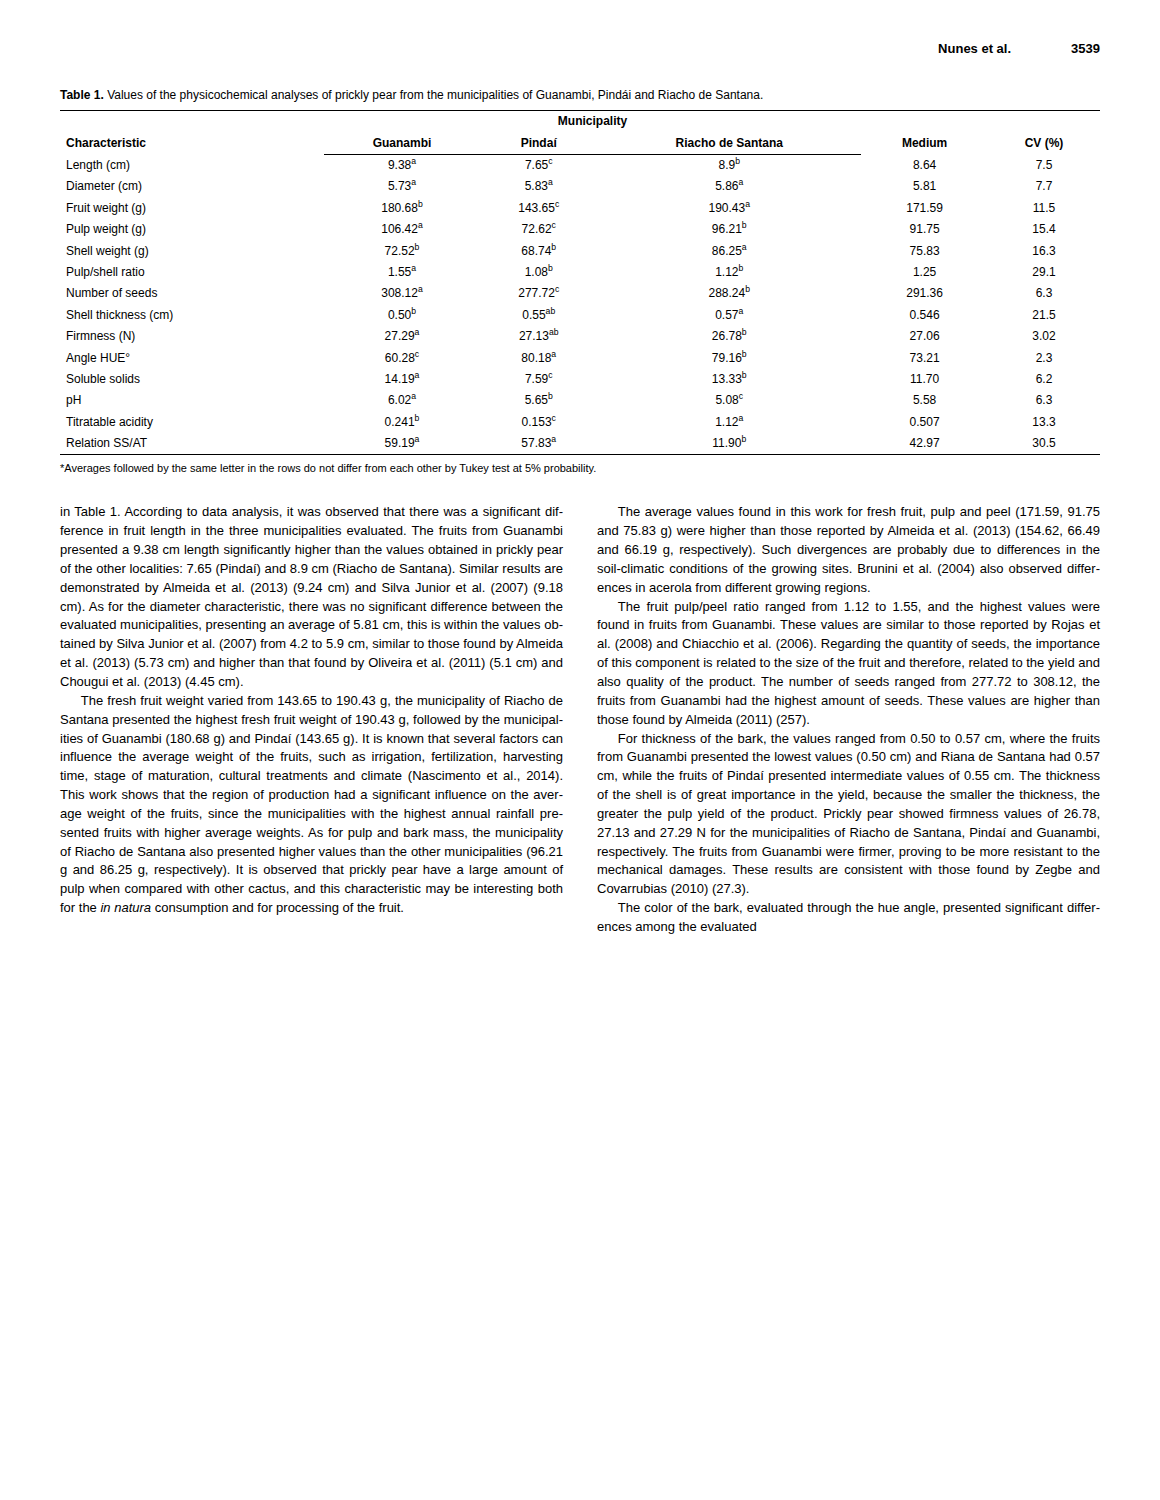Nunes et al. 3539
Table 1. Values of the physicochemical analyses of prickly pear from the municipalities of Guanambi, Pindái and Riacho de Santana.
| Characteristic | Municipality | Medium | CV (%) |
| --- | --- | --- | --- |
| Guanambi | Pindaí | Riacho de Santana |
| Length (cm) | 9.38 a | 7.65 c | 8.9 b | 8.64 | 7.5 |
| Diameter (cm) | 5.73 a | 5.83 a | 5.86 a | 5.81 | 7.7 |
| Fruit weight (g) | 180.68 b | 143.65 c | 190.43 a | 171.59 | 11.5 |
| Pulp weight (g) | 106.42 a | 72.62 c | 96.21 b | 91.75 | 15.4 |
| Shell weight (g) | 72.52 b | 68.74 b | 86.25 a | 75.83 | 16.3 |
| Pulp/shell ratio | 1.55 a | 1.08 b | 1.12 b | 1.25 | 29.1 |
| Number of seeds | 308.12 a | 277.72 c | 288.24 b | 291.36 | 6.3 |
| Shell thickness (cm) | 0.50 b | 0.55 ab | 0.57 a | 0.546 | 21.5 |
| Firmness (N) | 27.29 a | 27.13 ab | 26.78 b | 27.06 | 3.02 |
| Angle HUE° | 60.28 c | 80.18 a | 79.16 b | 73.21 | 2.3 |
| Soluble solids | 14.19 a | 7.59 c | 13.33 b | 11.70 | 6.2 |
| pH | 6.02 a | 5.65 b | 5.08 c | 5.58 | 6.3 |
| Titratable acidity | 0.241 b | 0.153 c | 1.12 a | 0.507 | 13.3 |
| Relation SS/AT | 59.19 a | 57.83 a | 11.90 b | 42.97 | 30.5 |
*Averages followed by the same letter in the rows do not differ from each other by Tukey test at 5% probability.
in Table 1. According to data analysis, it was observed that there was a significant difference in fruit length in the three municipalities evaluated. The fruits from Guanambi presented a 9.38 cm length significantly higher than the values obtained in prickly pear of the other localities: 7.65 (Pindaí) and 8.9 cm (Riacho de Santana). Similar results are demonstrated by Almeida et al. (2013) (9.24 cm) and Silva Junior et al. (2007) (9.18 cm). As for the diameter characteristic, there was no significant difference between the evaluated municipalities, presenting an average of 5.81 cm, this is within the values obtained by Silva Junior et al. (2007) from 4.2 to 5.9 cm, similar to those found by Almeida et al. (2013) (5.73 cm) and higher than that found by Oliveira et al. (2011) (5.1 cm) and Chougui et al. (2013) (4.45 cm).
The fresh fruit weight varied from 143.65 to 190.43 g, the municipality of Riacho de Santana presented the highest fresh fruit weight of 190.43 g, followed by the municipalities of Guanambi (180.68 g) and Pindaí (143.65 g). It is known that several factors can influence the average weight of the fruits, such as irrigation, fertilization, harvesting time, stage of maturation, cultural treatments and climate (Nascimento et al., 2014). This work shows that the region of production had a significant influence on the average weight of the fruits, since the municipalities with the highest annual rainfall presented fruits with higher average weights. As for pulp and bark mass, the municipality of Riacho de Santana also presented higher values than the other municipalities (96.21 g and 86.25 g, respectively). It is observed that prickly pear have a large amount of pulp when compared with other cactus, and this characteristic may be interesting both for the in natura consumption and for processing of the fruit.
The average values found in this work for fresh fruit, pulp and peel (171.59, 91.75 and 75.83 g) were higher than those reported by Almeida et al. (2013) (154.62, 66.49 and 66.19 g, respectively). Such divergences are probably due to differences in the soil-climatic conditions of the growing sites. Brunini et al. (2004) also observed differences in acerola from different growing regions.
The fruit pulp/peel ratio ranged from 1.12 to 1.55, and the highest values were found in fruits from Guanambi. These values are similar to those reported by Rojas et al. (2008) and Chiacchio et al. (2006). Regarding the quantity of seeds, the importance of this component is related to the size of the fruit and therefore, related to the yield and also quality of the product. The number of seeds ranged from 277.72 to 308.12, the fruits from Guanambi had the highest amount of seeds. These values are higher than those found by Almeida (2011) (257).
For thickness of the bark, the values ranged from 0.50 to 0.57 cm, where the fruits from Guanambi presented the lowest values (0.50 cm) and Riana de Santana had 0.57 cm, while the fruits of Pindaí presented intermediate values of 0.55 cm. The thickness of the shell is of great importance in the yield, because the smaller the thickness, the greater the pulp yield of the product. Prickly pear showed firmness values of 26.78, 27.13 and 27.29 N for the municipalities of Riacho de Santana, Pindaí and Guanambi, respectively. The fruits from Guanambi were firmer, proving to be more resistant to the mechanical damages. These results are consistent with those found by Zegbe and Covarrubias (2010) (27.3).
The color of the bark, evaluated through the hue angle, presented significant differences among the evaluated